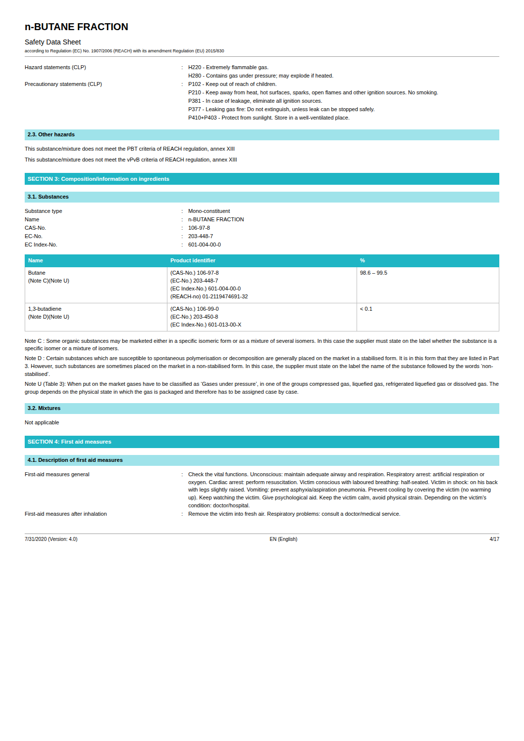n-BUTANE FRACTION
Safety Data Sheet
according to Regulation (EC) No. 1907/2006 (REACH) with its amendment Regulation (EU) 2015/830
| Hazard statements (CLP) | : | H220 - Extremely flammable gas. |
| | | H280 - Contains gas under pressure; may explode if heated. |
| Precautionary statements (CLP) | : | P102 - Keep out of reach of children. |
| | | P210 - Keep away from heat, hot surfaces, sparks, open flames and other ignition sources. No smoking. |
| | | P381 - In case of leakage, eliminate all ignition sources. |
| | | P377 - Leaking gas fire: Do not extinguish, unless leak can be stopped safely. |
| | | P410+P403 - Protect from sunlight. Store in a well-ventilated place. |
2.3. Other hazards
This substance/mixture does not meet the PBT criteria of REACH regulation, annex XIII
This substance/mixture does not meet the vPvB criteria of REACH regulation, annex XIII
SECTION 3: Composition/information on ingredients
3.1. Substances
| Substance type | : | Mono-constituent |
| Name | : | n-BUTANE FRACTION |
| CAS-No. | : | 106-97-8 |
| EC-No. | : | 203-448-7 |
| EC Index-No. | : | 601-004-00-0 |
| Name | Product identifier | % |
| --- | --- | --- |
| Butane (Note C)(Note U) | (CAS-No.) 106-97-8 (EC-No.) 203-448-7 (EC Index-No.) 601-004-00-0 (REACH-no) 01-2119474691-32 | 98.6 – 99.5 |
| 1,3-butadiene (Note D)(Note U) | (CAS-No.) 106-99-0 (EC-No.) 203-450-8 (EC Index-No.) 601-013-00-X | < 0.1 |
Note C : Some organic substances may be marketed either in a specific isomeric form or as a mixture of several isomers. In this case the supplier must state on the label whether the substance is a specific isomer or a mixture of isomers.
Note D : Certain substances which are susceptible to spontaneous polymerisation or decomposition are generally placed on the market in a stabilised form. It is in this form that they are listed in Part 3. However, such substances are sometimes placed on the market in a non-stabilised form. In this case, the supplier must state on the label the name of the substance followed by the words ‘non-stabilised’.
Note U (Table 3): When put on the market gases have to be classified as ‘Gases under pressure’, in one of the groups compressed gas, liquefied gas, refrigerated liquefied gas or dissolved gas. The group depends on the physical state in which the gas is packaged and therefore has to be assigned case by case.
3.2. Mixtures
Not applicable
SECTION 4: First aid measures
4.1. Description of first aid measures
| First-aid measures general | : | Check the vital functions. Unconscious: maintain adequate airway and respiration. Respiratory arrest: artificial respiration or oxygen. Cardiac arrest: perform resuscitation. Victim conscious with laboured breathing: half-seated. Victim in shock: on his back with legs slightly raised. Vomiting: prevent asphyxia/aspiration pneumonia. Prevent cooling by covering the victim (no warming up). Keep watching the victim. Give psychological aid. Keep the victim calm, avoid physical strain. Depending on the victim's condition: doctor/hospital. |
| First-aid measures after inhalation | : | Remove the victim into fresh air. Respiratory problems: consult a doctor/medical service. |
7/31/2020 (Version: 4.0)
EN (English)
4/17